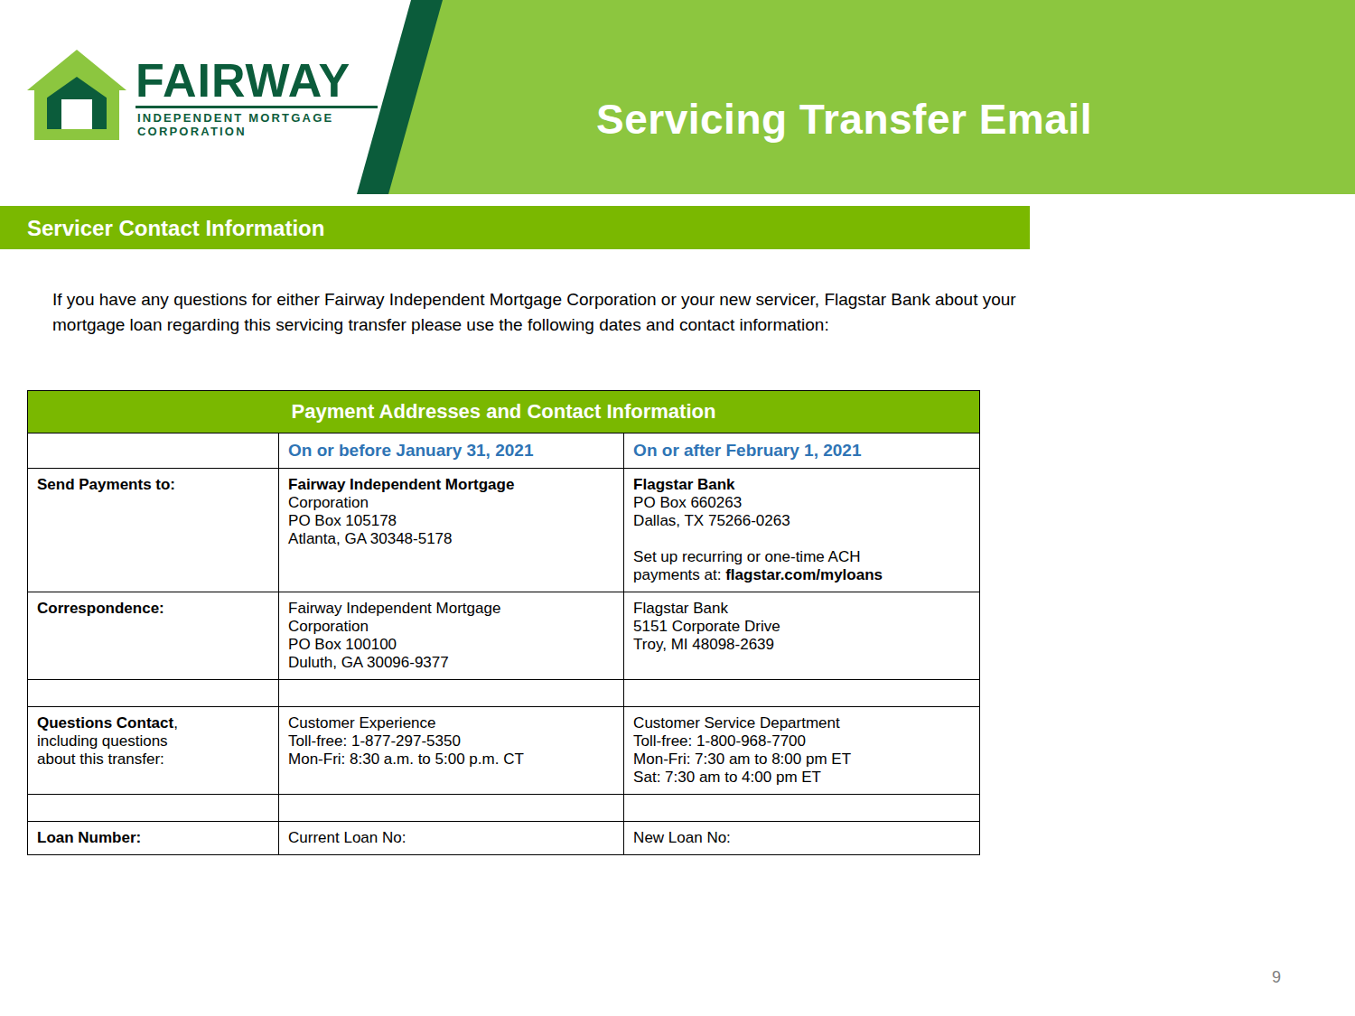Servicing Transfer Email
FAIRWAY
INDEPENDENT MORTGAGE CORPORATION
Servicer Contact Information
If you have any questions for either Fairway Independent Mortgage Corporation or your new servicer, Flagstar Bank about your mortgage loan regarding this servicing transfer please use the following dates and contact information:
| Payment Addresses and Contact Information |
| --- |
| | On or before January 31, 2021 | On or after February 1, 2021 |
| Send Payments to: | Fairway Independent Mortgage Corporation PO Box 105178 Atlanta, GA 30348-5178 | Flagstar Bank PO Box 660263 Dallas, TX 75266-0263 Set up recurring or one-time ACH payments at: flagstar.com/myloans |
| Correspondence: | Fairway Independent Mortgage Corporation PO Box 100100 Duluth, GA 30096-9377 | Flagstar Bank 5151 Corporate Drive Troy, MI 48098-2639 |
| Questions Contact , including questions about this transfer: | Customer Experience Toll-free: 1-877-297-5350 Mon-Fri: 8:30 a.m. to 5:00 p.m. CT | Customer Service Department Toll-free: 1-800-968-7700 Mon-Fri: 7:30 am to 8:00 pm ET Sat: 7:30 am to 4:00 pm ET |
| Loan Number: | Current Loan No: | New Loan No: |
9